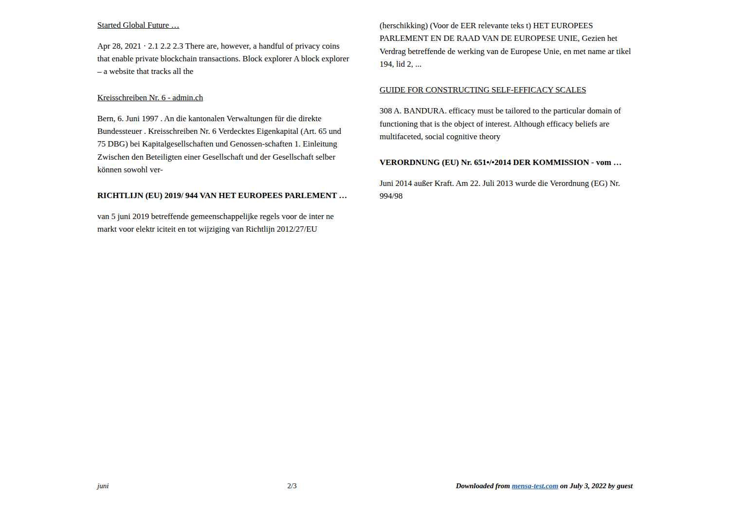Started Global Future …
Apr 28, 2021 · 2.1 2.2 2.3 There are, however, a handful of privacy coins that enable private blockchain transactions. Block explorer A block explorer – a website that tracks all the
Kreisschreiben Nr. 6 - admin.ch
Bern, 6. Juni 1997 . An die kantonalen Verwaltungen für die direkte Bundessteuer . Kreisschreiben Nr. 6 Verdecktes Eigenkapital (Art. 65 und 75 DBG) bei Kapitalgesellschaften und Genossen-schaften 1. Einleitung Zwischen den Beteiligten einer Gesellschaft und der Gesellschaft selber können sowohl ver-
RICHTLIJN (EU) 2019/ 944 VAN HET EUROPEES PARLEMENT …
van 5 juni 2019 betreffende gemeenschappelijke regels voor de inter ne markt voor elektr iciteit en tot wijziging van Richtlijn 2012/27/EU (herschikking) (Voor de EER relevante teks t) HET EUROPEES PARLEMENT EN DE RAAD VAN DE EUROPESE UNIE, Gezien het Verdrag betreffende de werking van de Europese Unie, en met name ar tikel 194, lid 2, ...
GUIDE FOR CONSTRUCTING SELF-EFFICACY SCALES
308 A. BANDURA. efficacy must be tailored to the particular domain of functioning that is the object of interest. Although efficacy beliefs are multifaceted, social cognitive theory
VERORDNUNG (EU) Nr. 651•/•2014 DER KOMMISSION - vom …
Juni 2014 außer Kraft. Am 22. Juli 2013 wurde die Verordnung (EG) Nr. 994/98
juni
2/3
Downloaded from mensa-test.com on July 3, 2022 by guest